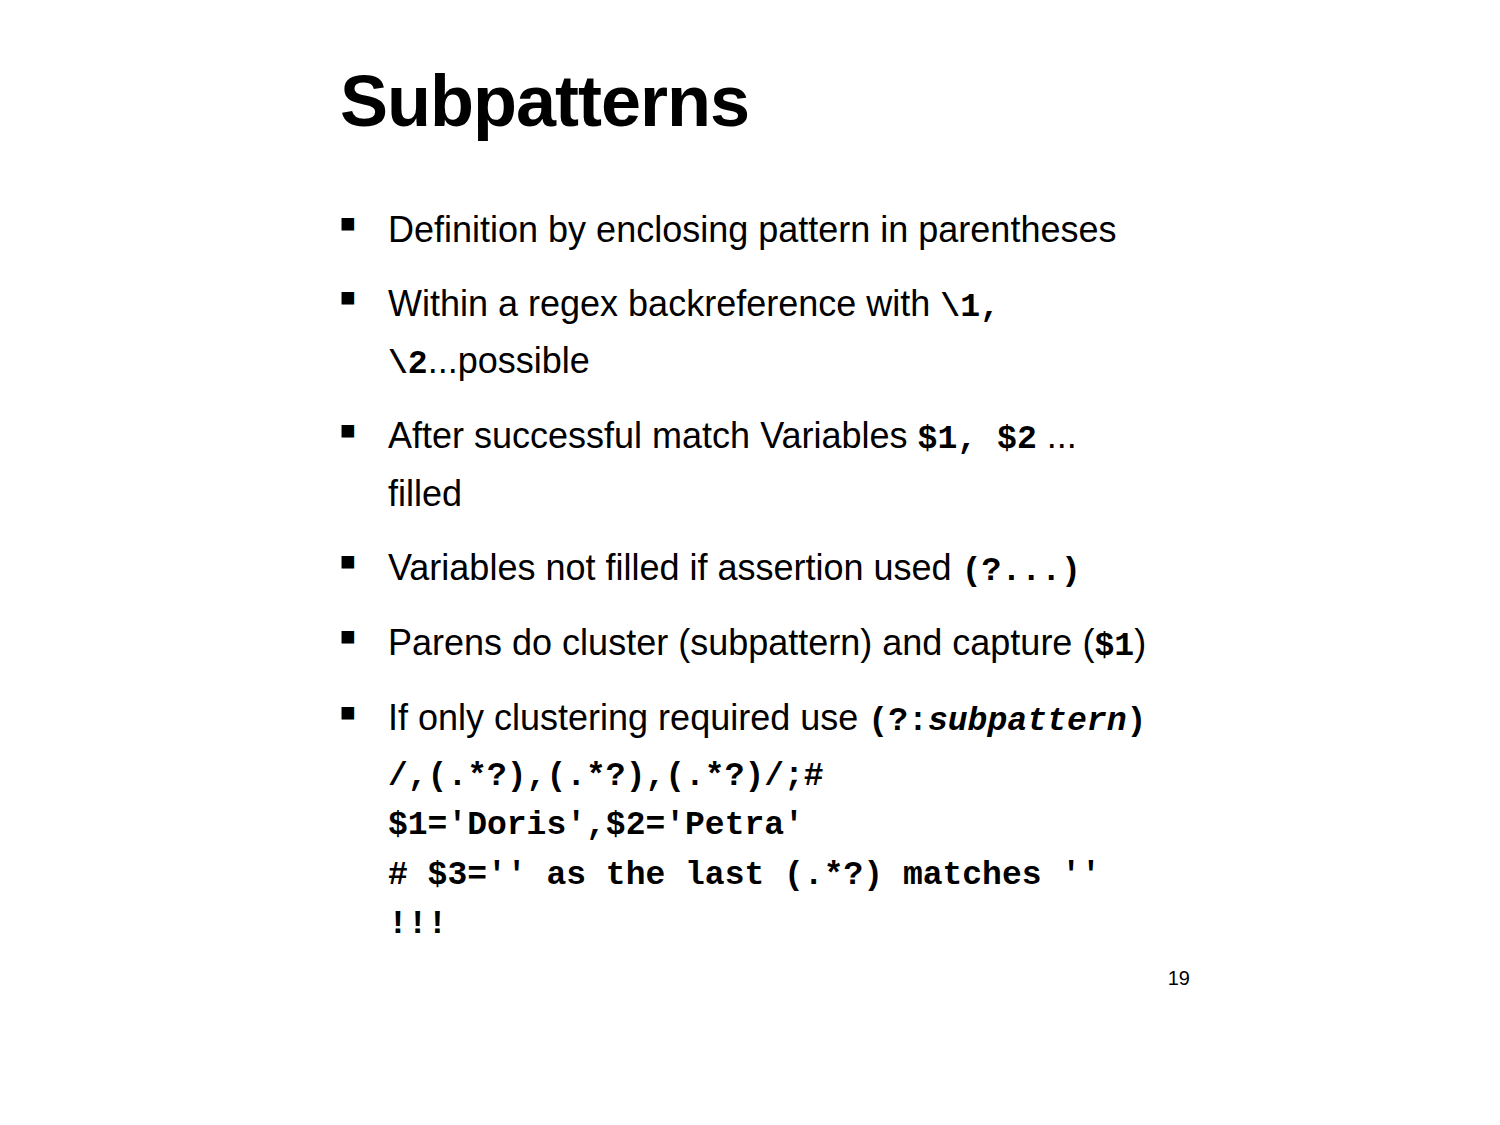Subpatterns
Definition by enclosing pattern in parentheses
Within a regex backreference with \1, \2...possible
After successful match Variables $1, $2 ... filled
Variables not filled if assertion used (?...)
Parens do cluster (subpattern) and capture ($1)
If only clustering required use (?:subpattern)
/,(.*?),(.*?),(.*?)/;# $1='Doris',$2='Petra'
# $3='' as the last (.*?) matches '' !!!
19